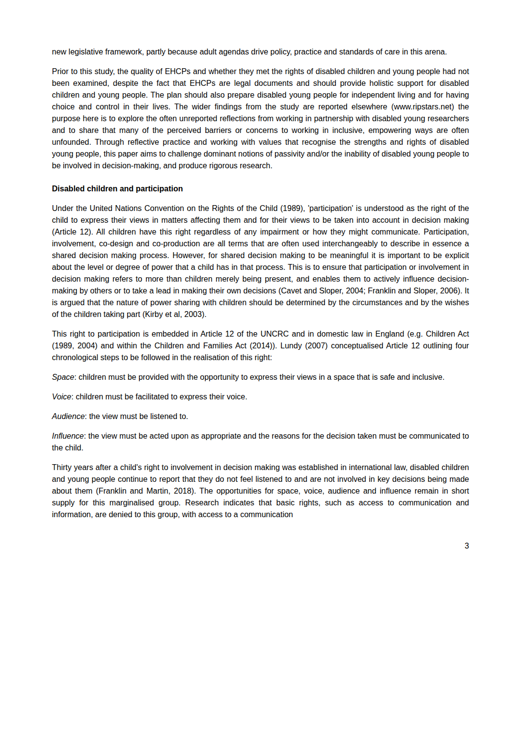new legislative framework, partly because adult agendas drive policy, practice and standards of care in this arena.
Prior to this study, the quality of EHCPs and whether they met the rights of disabled children and young people had not been examined, despite the fact that EHCPs are legal documents and should provide holistic support for disabled children and young people. The plan should also prepare disabled young people for independent living and for having choice and control in their lives. The wider findings from the study are reported elsewhere (www.ripstars.net) the purpose here is to explore the often unreported reflections from working in partnership with disabled young researchers and to share that many of the perceived barriers or concerns to working in inclusive, empowering ways are often unfounded. Through reflective practice and working with values that recognise the strengths and rights of disabled young people, this paper aims to challenge dominant notions of passivity and/or the inability of disabled young people to be involved in decision-making, and produce rigorous research.
Disabled children and participation
Under the United Nations Convention on the Rights of the Child (1989), 'participation' is understood as the right of the child to express their views in matters affecting them and for their views to be taken into account in decision making (Article 12). All children have this right regardless of any impairment or how they might communicate. Participation, involvement, co-design and co-production are all terms that are often used interchangeably to describe in essence a shared decision making process. However, for shared decision making to be meaningful it is important to be explicit about the level or degree of power that a child has in that process. This is to ensure that participation or involvement in decision making refers to more than children merely being present, and enables them to actively influence decision-making by others or to take a lead in making their own decisions (Cavet and Sloper, 2004; Franklin and Sloper, 2006). It is argued that the nature of power sharing with children should be determined by the circumstances and by the wishes of the children taking part (Kirby et al, 2003).
This right to participation is embedded in Article 12 of the UNCRC and in domestic law in England (e.g. Children Act (1989, 2004) and within the Children and Families Act (2014)). Lundy (2007) conceptualised Article 12 outlining four chronological steps to be followed in the realisation of this right:
Space: children must be provided with the opportunity to express their views in a space that is safe and inclusive.
Voice: children must be facilitated to express their voice.
Audience: the view must be listened to.
Influence: the view must be acted upon as appropriate and the reasons for the decision taken must be communicated to the child.
Thirty years after a child's right to involvement in decision making was established in international law, disabled children and young people continue to report that they do not feel listened to and are not involved in key decisions being made about them (Franklin and Martin, 2018). The opportunities for space, voice, audience and influence remain in short supply for this marginalised group. Research indicates that basic rights, such as access to communication and information, are denied to this group, with access to a communication
3